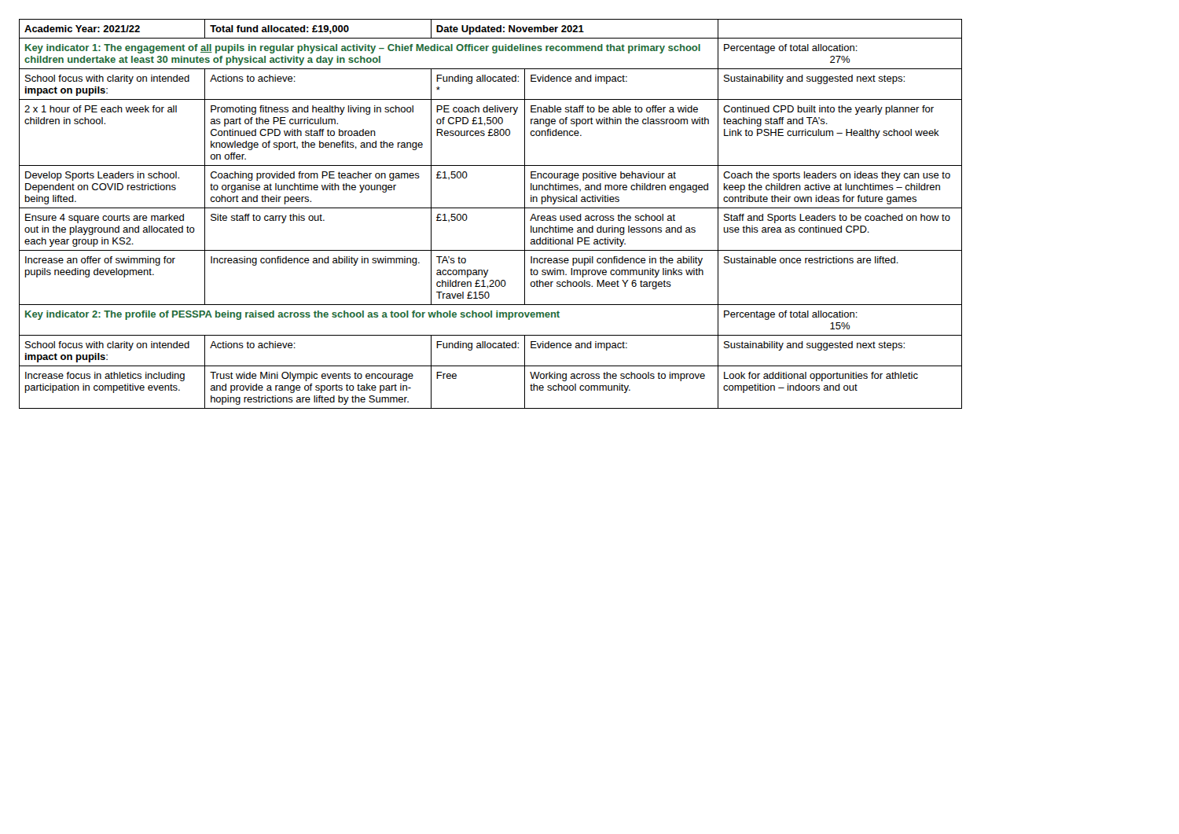| Academic Year: 2021/22 | Total fund allocated: £19,000 | Date Updated: November 2021 | |
| Key indicator 1: The engagement of all pupils in regular physical activity – Chief Medical Officer guidelines recommend that primary school children undertake at least 30 minutes of physical activity a day in school | Percentage of total allocation: 27% |
| School focus with clarity on intended impact on pupils : | Actions to achieve: | Funding allocated: * | Evidence and impact: | Sustainability and suggested next steps: |
| 2 x 1 hour of PE each week for all children in school. | Promoting fitness and healthy living in school as part of the PE curriculum. Continued CPD with staff to broaden knowledge of sport, the benefits, and the range on offer. | PE coach delivery of CPD £1,500 Resources £800 | Enable staff to be able to offer a wide range of sport within the classroom with confidence. | Continued CPD built into the yearly planner for teaching staff and TA’s. Link to PSHE curriculum – Healthy school week |
| Develop Sports Leaders in school. Dependent on COVID restrictions being lifted. | Coaching provided from PE teacher on games to organise at lunchtime with the younger cohort and their peers. | £1,500 | Encourage positive behaviour at lunchtimes, and more children engaged in physical activities | Coach the sports leaders on ideas they can use to keep the children active at lunchtimes – children contribute their own ideas for future games |
| Ensure 4 square courts are marked out in the playground and allocated to each year group in KS2. | Site staff to carry this out. | £1,500 | Areas used across the school at lunchtime and during lessons and as additional PE activity. | Staff and Sports Leaders to be coached on how to use this area as continued CPD. |
| Increase an offer of swimming for pupils needing development. | Increasing confidence and ability in swimming. | TA’s to accompany children £1,200 Travel £150 | Increase pupil confidence in the ability to swim. Improve community links with other schools. Meet Y 6 targets | Sustainable once restrictions are lifted. |
| Key indicator 2: The profile of PESSPA being raised across the school as a tool for whole school improvement | Percentage of total allocation: 15% |
| School focus with clarity on intended impact on pupils : | Actions to achieve: | Funding allocated: | Evidence and impact: | Sustainability and suggested next steps: |
| Increase focus in athletics including participation in competitive events. | Trust wide Mini Olympic events to encourage and provide a range of sports to take part in- hoping restrictions are lifted by the Summer. | Free | Working across the schools to improve the school community. | Look for additional opportunities for athletic competition – indoors and out |